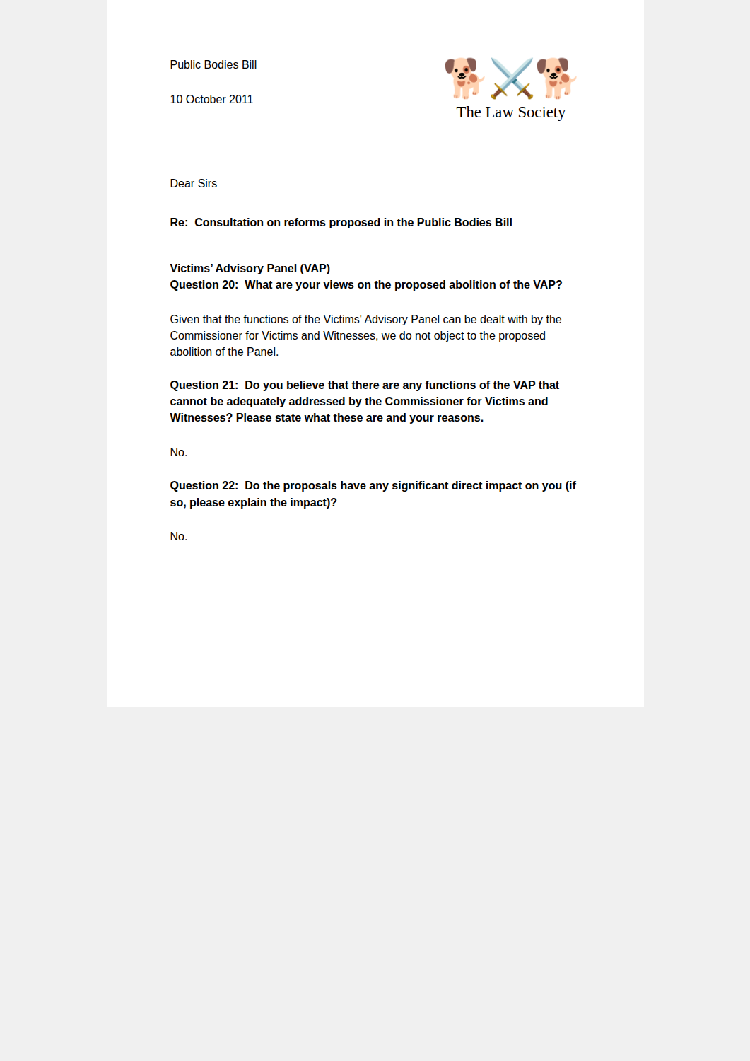Public Bodies Bill
10 October 2011
🐕⚔️🐕
The Law Society
Dear Sirs
Re: Consultation on reforms proposed in the Public Bodies Bill
Victims’ Advisory Panel (VAP)
Question 20: What are your views on the proposed abolition of the VAP?
Given that the functions of the Victims' Advisory Panel can be dealt with by the Commissioner for Victims and Witnesses, we do not object to the proposed abolition of the Panel.
Question 21: Do you believe that there are any functions of the VAP that cannot be adequately addressed by the Commissioner for Victims and Witnesses? Please state what these are and your reasons.
No.
Question 22: Do the proposals have any significant direct impact on you (if so, please explain the impact)?
No.